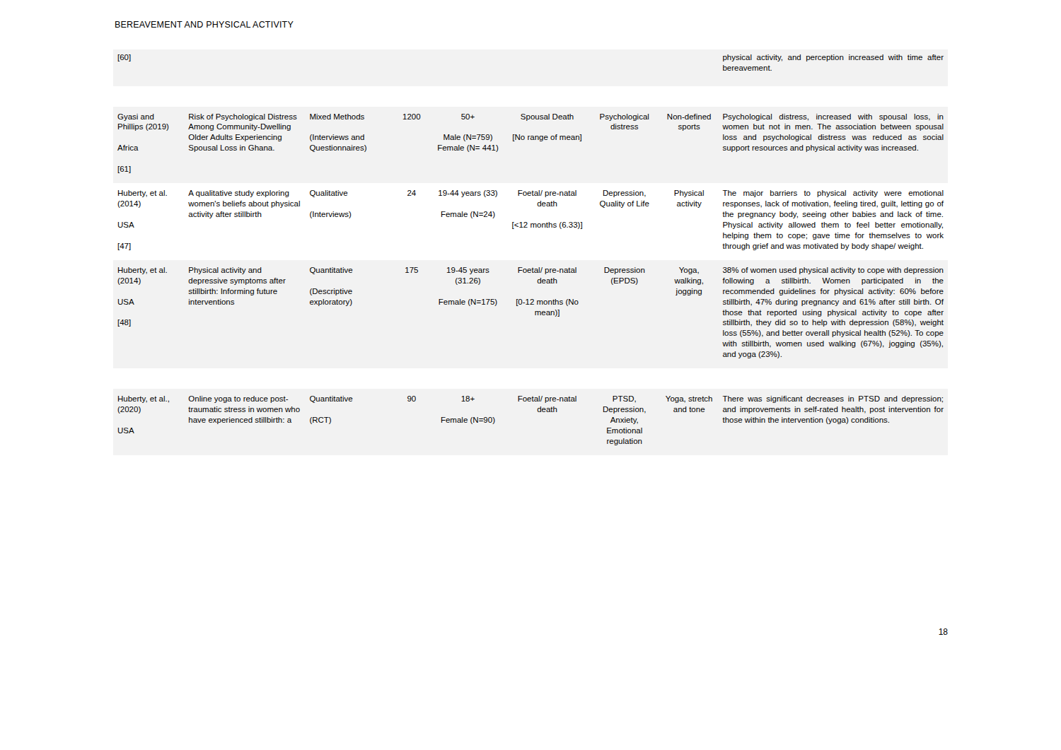BEREAVEMENT AND PHYSICAL ACTIVITY
| [60] | | | | | | | | physical activity, and perception increased with time after bereavement. |
| Gyasi and Phillips (2019) Africa [61] | Risk of Psychological Distress Among Community-Dwelling Older Adults Experiencing Spousal Loss in Ghana. | Mixed Methods (Interviews and Questionnaires) | 1200 | 50+ Male (N=759) Female (N= 441) | Spousal Death [No range of mean] | Psychological distress | Non-defined sports | Psychological distress, increased with spousal loss, in women but not in men. The association between spousal loss and psychological distress was reduced as social support resources and physical activity was increased. |
| Huberty, et al. (2014) USA [47] | A qualitative study exploring women's beliefs about physical activity after stillbirth | Qualitative (Interviews) | 24 | 19-44 years (33) Female (N=24) | Foetal/ pre-natal death [<12 months (6.33)] | Depression, Quality of Life | Physical activity | The major barriers to physical activity were emotional responses, lack of motivation, feeling tired, guilt, letting go of the pregnancy body, seeing other babies and lack of time. Physical activity allowed them to feel better emotionally, helping them to cope; gave time for themselves to work through grief and was motivated by body shape/ weight. |
| Huberty, et al. (2014) USA [48] | Physical activity and depressive symptoms after stillbirth: Informing future interventions | Quantitative (Descriptive exploratory) | 175 | 19-45 years (31.26) Female (N=175) | Foetal/ pre-natal death [0-12 months (No mean)] | Depression (EPDS) | Yoga, walking, jogging | 38% of women used physical activity to cope with depression following a stillbirth. Women participated in the recommended guidelines for physical activity: 60% before stillbirth, 47% during pregnancy and 61% after still birth. Of those that reported using physical activity to cope after stillbirth, they did so to help with depression (58%), weight loss (55%), and better overall physical health (52%). To cope with stillbirth, women used walking (67%), jogging (35%), and yoga (23%). |
| Huberty, et al., (2020) USA | Online yoga to reduce post-traumatic stress in women who have experienced stillbirth: a | Quantitative (RCT) | 90 | 18+ Female (N=90) | Foetal/ pre-natal death | PTSD, Depression, Anxiety, Emotional regulation | Yoga, stretch and tone | There was significant decreases in PTSD and depression; and improvements in self-rated health, post intervention for those within the intervention (yoga) conditions. |
18